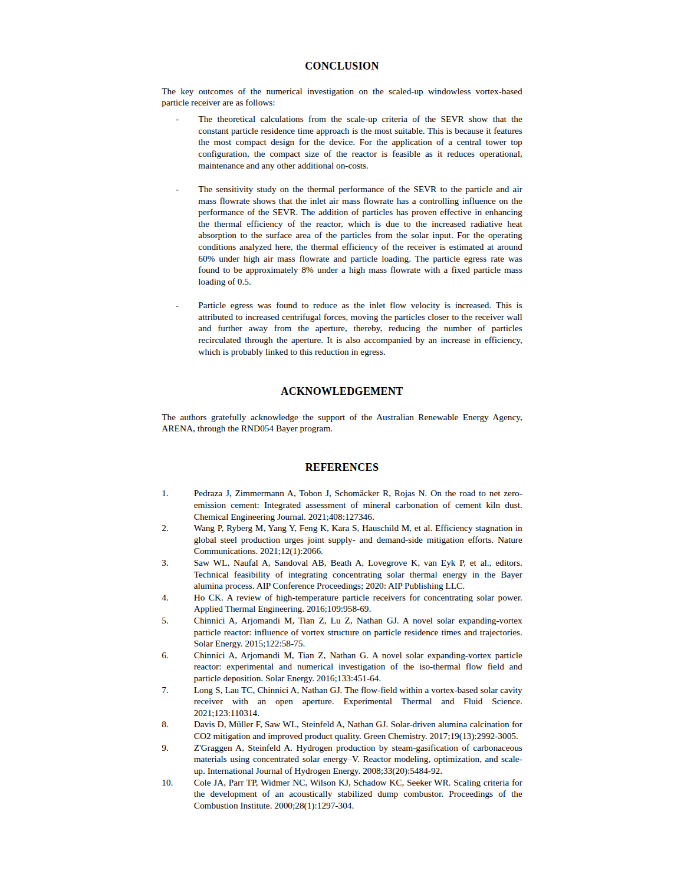CONCLUSION
The key outcomes of the numerical investigation on the scaled-up windowless vortex-based particle receiver are as follows:
The theoretical calculations from the scale-up criteria of the SEVR show that the constant particle residence time approach is the most suitable. This is because it features the most compact design for the device. For the application of a central tower top configuration, the compact size of the reactor is feasible as it reduces operational, maintenance and any other additional on-costs.
The sensitivity study on the thermal performance of the SEVR to the particle and air mass flowrate shows that the inlet air mass flowrate has a controlling influence on the performance of the SEVR. The addition of particles has proven effective in enhancing the thermal efficiency of the reactor, which is due to the increased radiative heat absorption to the surface area of the particles from the solar input. For the operating conditions analyzed here, the thermal efficiency of the receiver is estimated at around 60% under high air mass flowrate and particle loading. The particle egress rate was found to be approximately 8% under a high mass flowrate with a fixed particle mass loading of 0.5.
Particle egress was found to reduce as the inlet flow velocity is increased. This is attributed to increased centrifugal forces, moving the particles closer to the receiver wall and further away from the aperture, thereby, reducing the number of particles recirculated through the aperture. It is also accompanied by an increase in efficiency, which is probably linked to this reduction in egress.
ACKNOWLEDGEMENT
The authors gratefully acknowledge the support of the Australian Renewable Energy Agency, ARENA, through the RND054 Bayer program.
REFERENCES
Pedraza J, Zimmermann A, Tobon J, Schomäcker R, Rojas N. On the road to net zero-emission cement: Integrated assessment of mineral carbonation of cement kiln dust. Chemical Engineering Journal. 2021;408:127346.
Wang P, Ryberg M, Yang Y, Feng K, Kara S, Hauschild M, et al. Efficiency stagnation in global steel production urges joint supply- and demand-side mitigation efforts. Nature Communications. 2021;12(1):2066.
Saw WL, Naufal A, Sandoval AB, Beath A, Lovegrove K, van Eyk P, et al., editors. Technical feasibility of integrating concentrating solar thermal energy in the Bayer alumina process. AIP Conference Proceedings; 2020: AIP Publishing LLC.
Ho CK. A review of high-temperature particle receivers for concentrating solar power. Applied Thermal Engineering. 2016;109:958-69.
Chinnici A, Arjomandi M, Tian Z, Lu Z, Nathan GJ. A novel solar expanding-vortex particle reactor: influence of vortex structure on particle residence times and trajectories. Solar Energy. 2015;122:58-75.
Chinnici A, Arjomandi M, Tian Z, Nathan G. A novel solar expanding-vortex particle reactor: experimental and numerical investigation of the iso-thermal flow field and particle deposition. Solar Energy. 2016;133:451-64.
Long S, Lau TC, Chinnici A, Nathan GJ. The flow-field within a vortex-based solar cavity receiver with an open aperture. Experimental Thermal and Fluid Science. 2021;123:110314.
Davis D, Müller F, Saw WL, Steinfeld A, Nathan GJ. Solar-driven alumina calcination for CO2 mitigation and improved product quality. Green Chemistry. 2017;19(13):2992-3005.
Z'Graggen A, Steinfeld A. Hydrogen production by steam-gasification of carbonaceous materials using concentrated solar energy–V. Reactor modeling, optimization, and scale-up. International Journal of Hydrogen Energy. 2008;33(20):5484-92.
Cole JA, Parr TP, Widmer NC, Wilson KJ, Schadow KC, Seeker WR. Scaling criteria for the development of an acoustically stabilized dump combustor. Proceedings of the Combustion Institute. 2000;28(1):1297-304.